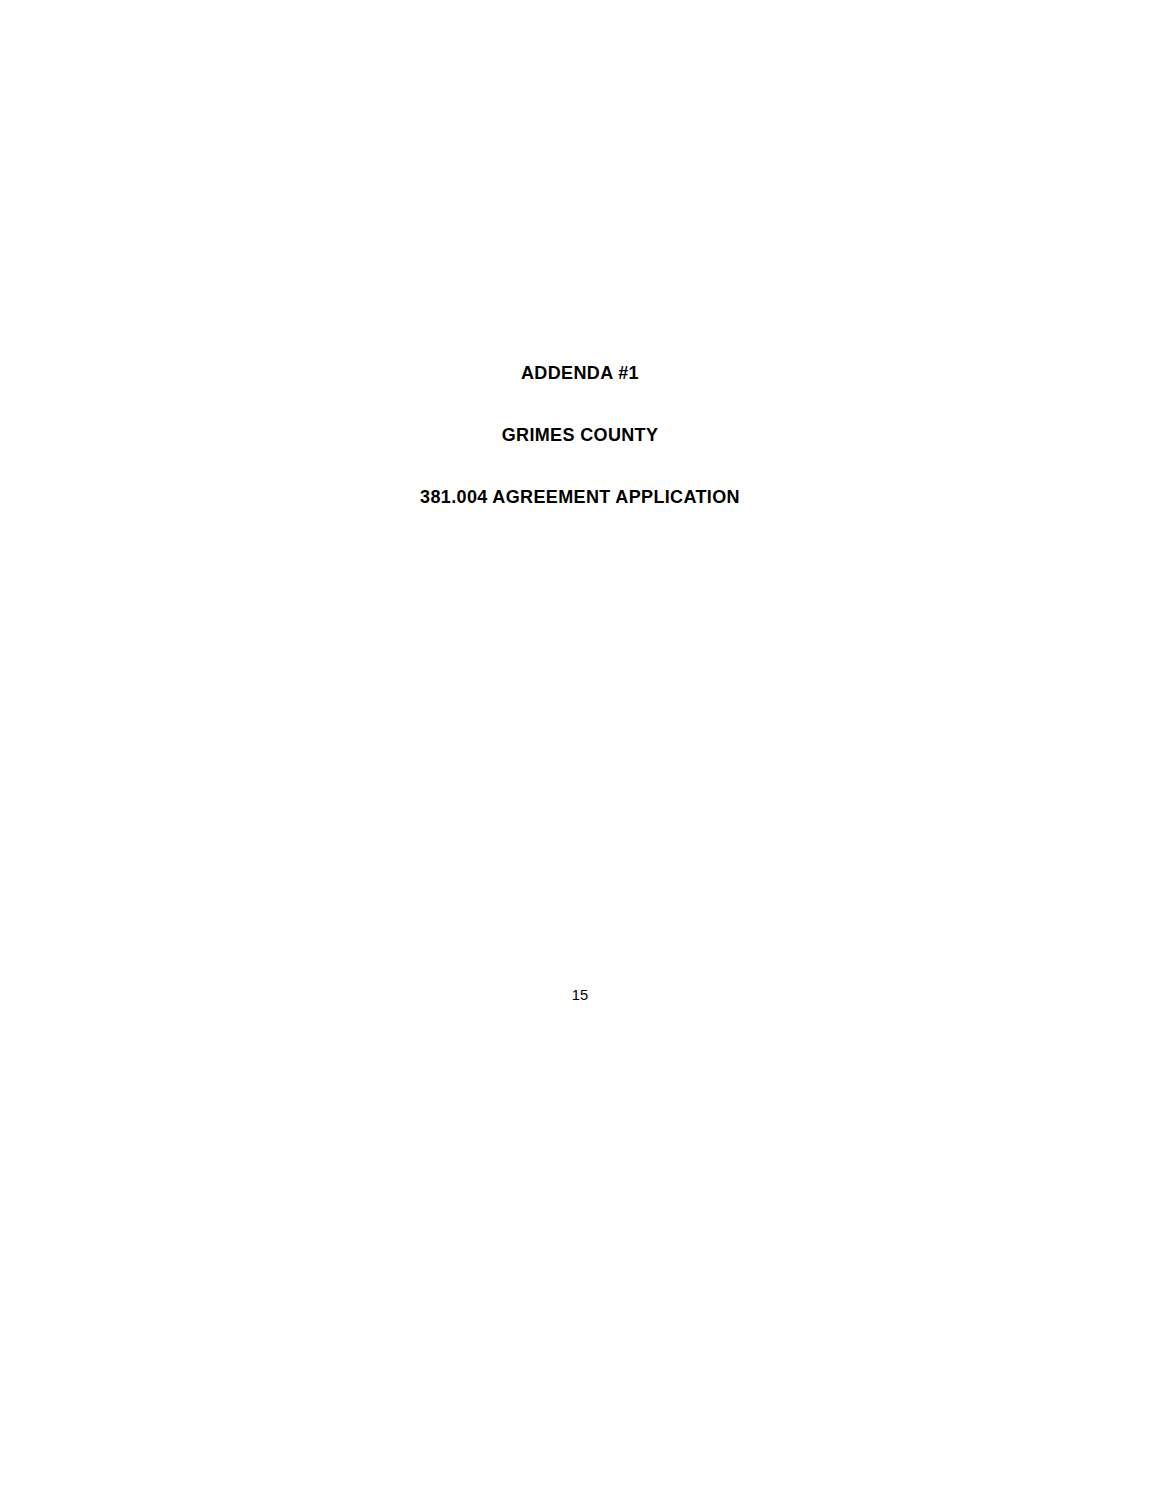ADDENDA #1
GRIMES COUNTY
381.004 AGREEMENT APPLICATION
15